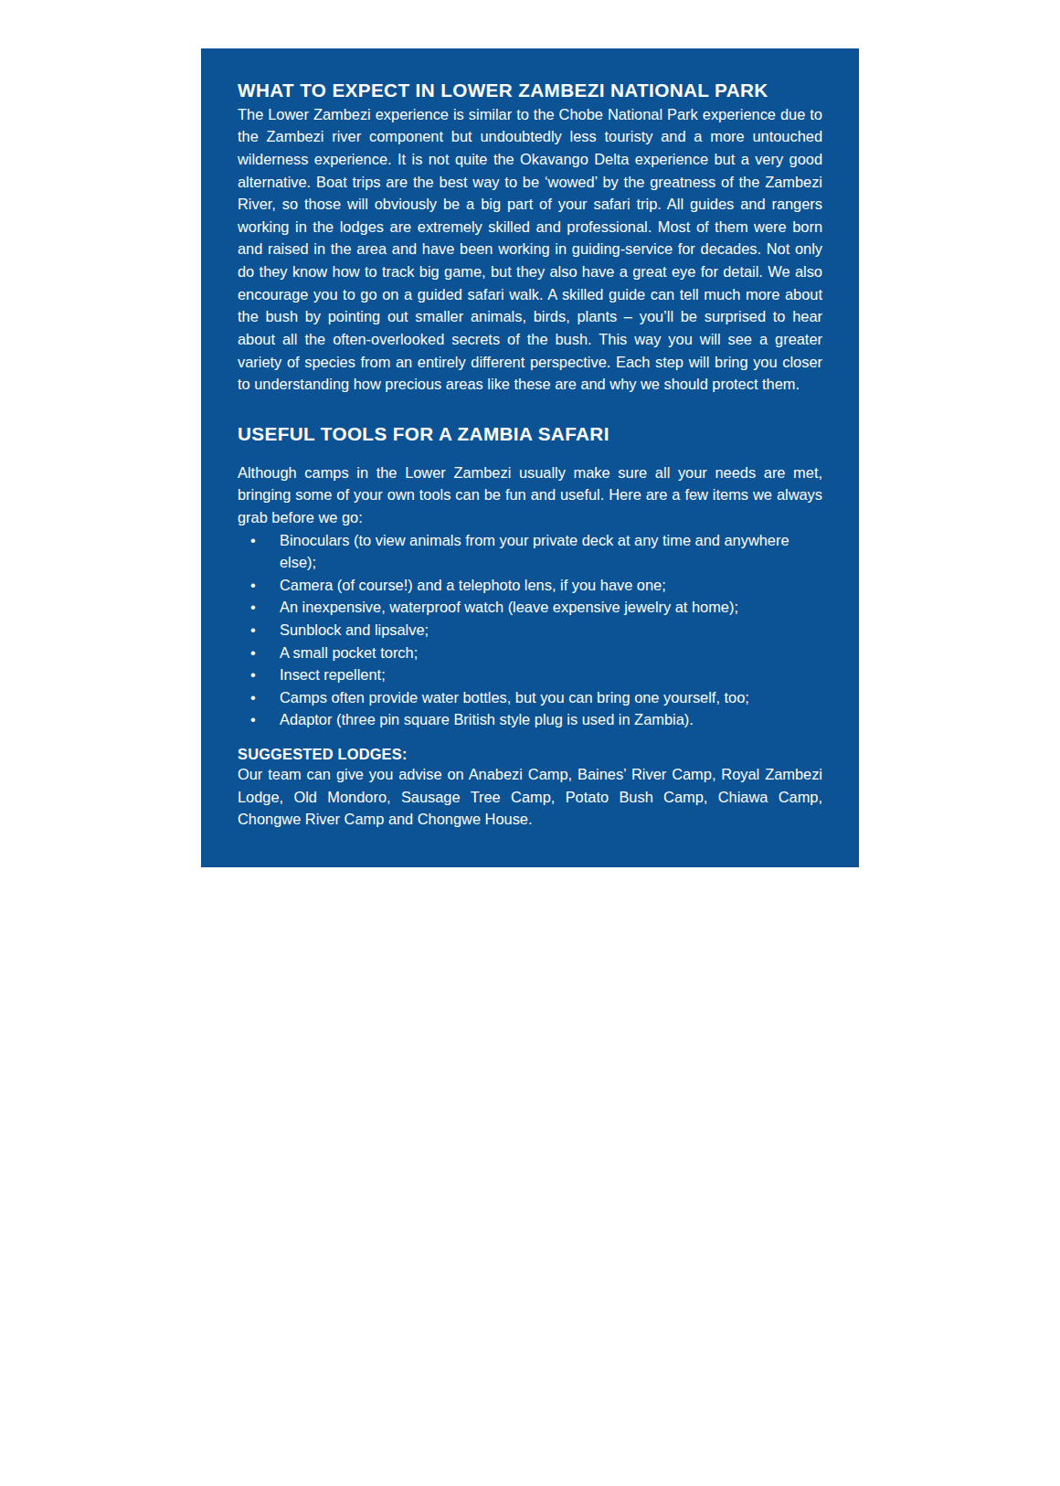What to expect in Lower Zambezi National Park
The Lower Zambezi experience is similar to the Chobe National Park experience due to the Zambezi river component but undoubtedly less touristy and a more untouched wilderness experience. It is not quite the Okavango Delta experience but a very good alternative. Boat trips are the best way to be ‘wowed’ by the greatness of the Zambezi River, so those will obviously be a big part of your safari trip. All guides and rangers working in the lodges are extremely skilled and professional. Most of them were born and raised in the area and have been working in guiding-service for decades. Not only do they know how to track big game, but they also have a great eye for detail. We also encourage you to go on a guided safari walk. A skilled guide can tell much more about the bush by pointing out smaller animals, birds, plants – you’ll be surprised to hear about all the often-overlooked secrets of the bush. This way you will see a greater variety of species from an entirely different perspective. Each step will bring you closer to understanding how precious areas like these are and why we should protect them.
Useful tools for a Zambia safari
Although camps in the Lower Zambezi usually make sure all your needs are met, bringing some of your own tools can be fun and useful. Here are a few items we always grab before we go:
Binoculars (to view animals from your private deck at any time and anywhere else);
Camera (of course!) and a telephoto lens, if you have one;
An inexpensive, waterproof watch (leave expensive jewelry at home);
Sunblock and lipsalve;
A small pocket torch;
Insect repellent;
Camps often provide water bottles, but you can bring one yourself, too;
Adaptor (three pin square British style plug is used in Zambia).
Suggested lodges:
Our team can give you advise on Anabezi Camp, Baines’ River Camp, Royal Zambezi Lodge, Old Mondoro, Sausage Tree Camp, Potato Bush Camp, Chiawa Camp, Chongwe River Camp and Chongwe House.